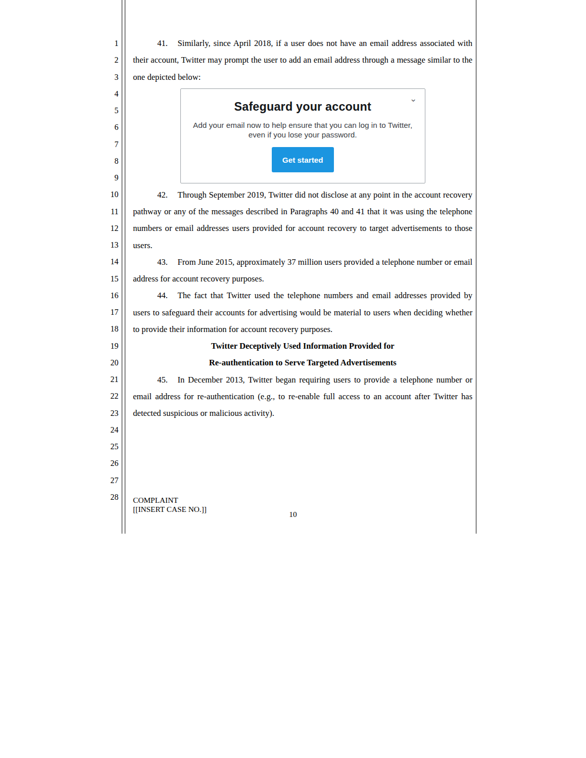1
2
3
4
5
6
7
8
9
10
11
12
13
14
15
16
17
18
19
20
21
22
23
24
25
26
27
28
41. Similarly, since April 2018, if a user does not have an email address associated with their account, Twitter may prompt the user to add an email address through a message similar to the one depicted below:
⌄
Safeguard your account
Add your email now to help ensure that you can log in to Twitter, even if you lose your password.
Get started
42. Through September 2019, Twitter did not disclose at any point in the account recovery pathway or any of the messages described in Paragraphs 40 and 41 that it was using the telephone numbers or email addresses users provided for account recovery to target advertisements to those users.
43. From June 2015, approximately 37 million users provided a telephone number or email address for account recovery purposes.
44. The fact that Twitter used the telephone numbers and email addresses provided by users to safeguard their accounts for advertising would be material to users when deciding whether to provide their information for account recovery purposes.
Twitter Deceptively Used Information Provided for
Re-authentication to Serve Targeted Advertisements
45. In December 2013, Twitter began requiring users to provide a telephone number or email address for re-authentication (e.g., to re-enable full access to an account after Twitter has detected suspicious or malicious activity).
COMPLAINT
[[INSERT CASE NO.]]
10